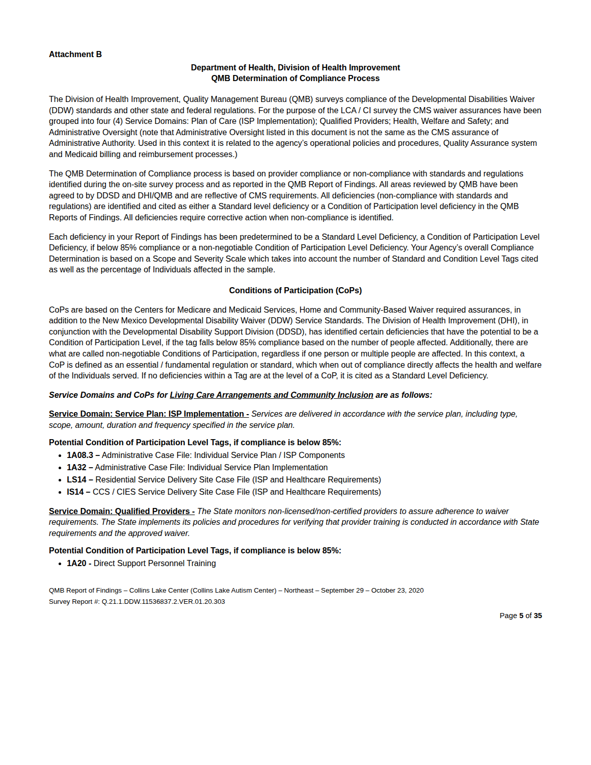Attachment B
Department of Health, Division of Health Improvement
QMB Determination of Compliance Process
The Division of Health Improvement, Quality Management Bureau (QMB) surveys compliance of the Developmental Disabilities Waiver (DDW) standards and other state and federal regulations. For the purpose of the LCA / CI survey the CMS waiver assurances have been grouped into four (4) Service Domains: Plan of Care (ISP Implementation); Qualified Providers; Health, Welfare and Safety; and Administrative Oversight (note that Administrative Oversight listed in this document is not the same as the CMS assurance of Administrative Authority. Used in this context it is related to the agency’s operational policies and procedures, Quality Assurance system and Medicaid billing and reimbursement processes.)
The QMB Determination of Compliance process is based on provider compliance or non-compliance with standards and regulations identified during the on-site survey process and as reported in the QMB Report of Findings. All areas reviewed by QMB have been agreed to by DDSD and DHI/QMB and are reflective of CMS requirements. All deficiencies (non-compliance with standards and regulations) are identified and cited as either a Standard level deficiency or a Condition of Participation level deficiency in the QMB Reports of Findings. All deficiencies require corrective action when non-compliance is identified.
Each deficiency in your Report of Findings has been predetermined to be a Standard Level Deficiency, a Condition of Participation Level Deficiency, if below 85% compliance or a non-negotiable Condition of Participation Level Deficiency. Your Agency’s overall Compliance Determination is based on a Scope and Severity Scale which takes into account the number of Standard and Condition Level Tags cited as well as the percentage of Individuals affected in the sample.
Conditions of Participation (CoPs)
CoPs are based on the Centers for Medicare and Medicaid Services, Home and Community-Based Waiver required assurances, in addition to the New Mexico Developmental Disability Waiver (DDW) Service Standards. The Division of Health Improvement (DHI), in conjunction with the Developmental Disability Support Division (DDSD), has identified certain deficiencies that have the potential to be a Condition of Participation Level, if the tag falls below 85% compliance based on the number of people affected. Additionally, there are what are called non-negotiable Conditions of Participation, regardless if one person or multiple people are affected. In this context, a CoP is defined as an essential / fundamental regulation or standard, which when out of compliance directly affects the health and welfare of the Individuals served. If no deficiencies within a Tag are at the level of a CoP, it is cited as a Standard Level Deficiency.
Service Domains and CoPs for Living Care Arrangements and Community Inclusion are as follows:
Service Domain: Service Plan: ISP Implementation - Services are delivered in accordance with the service plan, including type, scope, amount, duration and frequency specified in the service plan.
Potential Condition of Participation Level Tags, if compliance is below 85%:
1A08.3 – Administrative Case File: Individual Service Plan / ISP Components
1A32 – Administrative Case File: Individual Service Plan Implementation
LS14 – Residential Service Delivery Site Case File (ISP and Healthcare Requirements)
IS14 – CCS / CIES Service Delivery Site Case File (ISP and Healthcare Requirements)
Service Domain: Qualified Providers - The State monitors non-licensed/non-certified providers to assure adherence to waiver requirements. The State implements its policies and procedures for verifying that provider training is conducted in accordance with State requirements and the approved waiver.
Potential Condition of Participation Level Tags, if compliance is below 85%:
1A20 - Direct Support Personnel Training
QMB Report of Findings – Collins Lake Center (Collins Lake Autism Center) – Northeast – September 29 – October 23, 2020
Survey Report #: Q.21.1.DDW.11536837.2.VER.01.20.303
Page 5 of 35